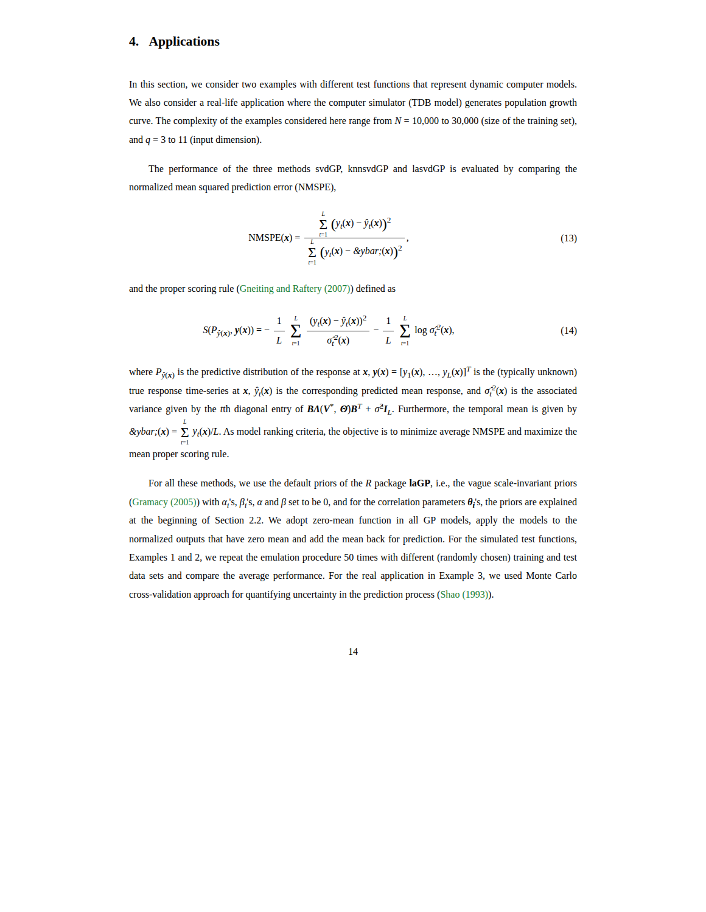4. Applications
In this section, we consider two examples with different test functions that represent dynamic computer models. We also consider a real-life application where the computer simulator (TDB model) generates population growth curve. The complexity of the examples considered here range from N = 10,000 to 30,000 (size of the training set), and q = 3 to 11 (input dimension).
The performance of the three methods svdGP, knnsvdGP and lasvdGP is evaluated by comparing the normalized mean squared prediction error (NMSPE),
NMSPE(x) = LΣt=1 (yt(x) − ŷt(x))2 LΣt=1 (yt(x) − &ybar;(x))2 ,
(13)
and the proper scoring rule (Gneiting and Raftery (2007)) defined as
S(Pŷ(x), y(x)) = − 1 L LΣt=1 (yt(x) − ŷt(x))2 σ̂t2(x) − 1 L LΣt=1 log σ̂t2(x),
(14)
where Pŷ(x) is the predictive distribution of the response at x, y(x) = [y1(x), …, yL(x)]T is the (typically unknown) true response time-series at x, ŷt(x) is the corresponding predicted mean response, and σ̂t2(x) is the associated variance given by the tth diagonal entry of BΛ(V*, Θ̂)BT + σ̂2IL. Furthermore, the temporal mean is given by &ybar;(x) = LΣt=1 yt(x)/L. As model ranking criteria, the objective is to minimize average NMSPE and maximize the mean proper scoring rule.
For all these methods, we use the default priors of the R package laGP, i.e., the vague scale-invariant priors (Gramacy (2005)) with αi's, βi's, α and β set to be 0, and for the correlation parameters θi's, the priors are explained at the beginning of Section 2.2. We adopt zero-mean function in all GP models, apply the models to the normalized outputs that have zero mean and add the mean back for prediction. For the simulated test functions, Examples 1 and 2, we repeat the emulation procedure 50 times with different (randomly chosen) training and test data sets and compare the average performance. For the real application in Example 3, we used Monte Carlo cross-validation approach for quantifying uncertainty in the prediction process (Shao (1993)).
14